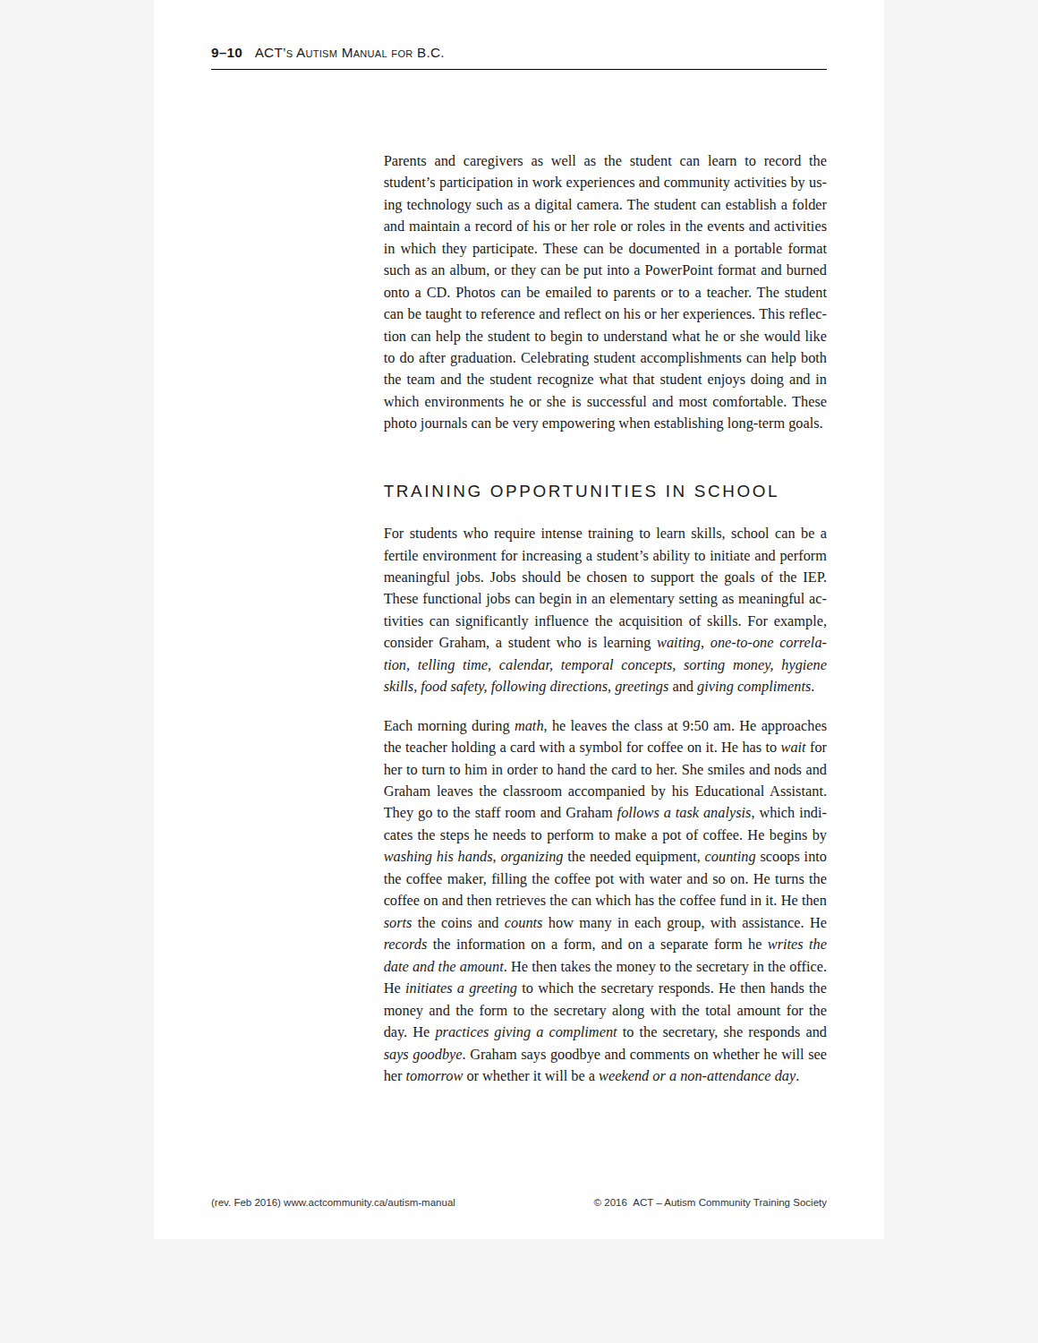9–10 ACT’s Autism Manual for B.C.
Parents and caregivers as well as the student can learn to record the student’s participation in work experiences and community activities by using technology such as a digital camera. The student can establish a folder and maintain a record of his or her role or roles in the events and activities in which they participate. These can be documented in a portable format such as an album, or they can be put into a PowerPoint format and burned onto a CD. Photos can be emailed to parents or to a teacher. The student can be taught to reference and reflect on his or her experiences. This reflection can help the student to begin to understand what he or she would like to do after graduation. Celebrating student accomplishments can help both the team and the student recognize what that student enjoys doing and in which environments he or she is successful and most comfortable. These photo journals can be very empowering when establishing long-term goals.
Training Opportunities in School
For students who require intense training to learn skills, school can be a fertile environment for increasing a student’s ability to initiate and perform meaningful jobs. Jobs should be chosen to support the goals of the IEP. These functional jobs can begin in an elementary setting as meaningful activities can significantly influence the acquisition of skills. For example, consider Graham, a student who is learning waiting, one-to-one correlation, telling time, calendar, temporal concepts, sorting money, hygiene skills, food safety, following directions, greetings and giving compliments.
Each morning during math, he leaves the class at 9:50 am. He approaches the teacher holding a card with a symbol for coffee on it. He has to wait for her to turn to him in order to hand the card to her. She smiles and nods and Graham leaves the classroom accompanied by his Educational Assistant. They go to the staff room and Graham follows a task analysis, which indicates the steps he needs to perform to make a pot of coffee. He begins by washing his hands, organizing the needed equipment, counting scoops into the coffee maker, filling the coffee pot with water and so on. He turns the coffee on and then retrieves the can which has the coffee fund in it. He then sorts the coins and counts how many in each group, with assistance. He records the information on a form, and on a separate form he writes the date and the amount. He then takes the money to the secretary in the office. He initiates a greeting to which the secretary responds. He then hands the money and the form to the secretary along with the total amount for the day. He practices giving a compliment to the secretary, she responds and says goodbye. Graham says goodbye and comments on whether he will see her tomorrow or whether it will be a weekend or a non-attendance day.
(rev. Feb 2016) www.actcommunity.ca/autism-manual
© 2016 ACT – Autism Community Training Society